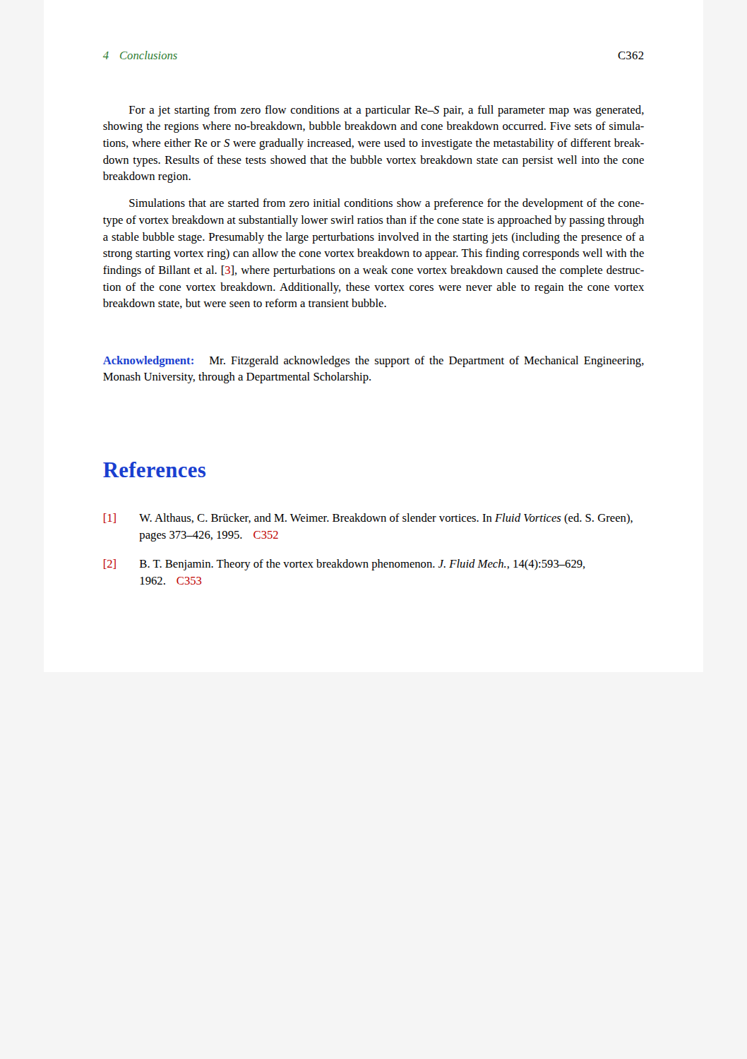4 Conclusions C362
For a jet starting from zero flow conditions at a particular Re–S pair, a full parameter map was generated, showing the regions where no-breakdown, bubble breakdown and cone breakdown occurred. Five sets of simulations, where either Re or S were gradually increased, were used to investigate the metastability of different breakdown types. Results of these tests showed that the bubble vortex breakdown state can persist well into the cone breakdown region.
Simulations that are started from zero initial conditions show a preference for the development of the cone-type of vortex breakdown at substantially lower swirl ratios than if the cone state is approached by passing through a stable bubble stage. Presumably the large perturbations involved in the starting jets (including the presence of a strong starting vortex ring) can allow the cone vortex breakdown to appear. This finding corresponds well with the findings of Billant et al. [3], where perturbations on a weak cone vortex breakdown caused the complete destruction of the cone vortex breakdown. Additionally, these vortex cores were never able to regain the cone vortex breakdown state, but were seen to reform a transient bubble.
Acknowledgment: Mr. Fitzgerald acknowledges the support of the Department of Mechanical Engineering, Monash University, through a Departmental Scholarship.
References
[1] W. Althaus, C. Brücker, and M. Weimer. Breakdown of slender vortices. In Fluid Vortices (ed. S. Green), pages 373–426, 1995.C352
[2] B. T. Benjamin. Theory of the vortex breakdown phenomenon. J. Fluid Mech., 14(4):593–629, 1962.C353